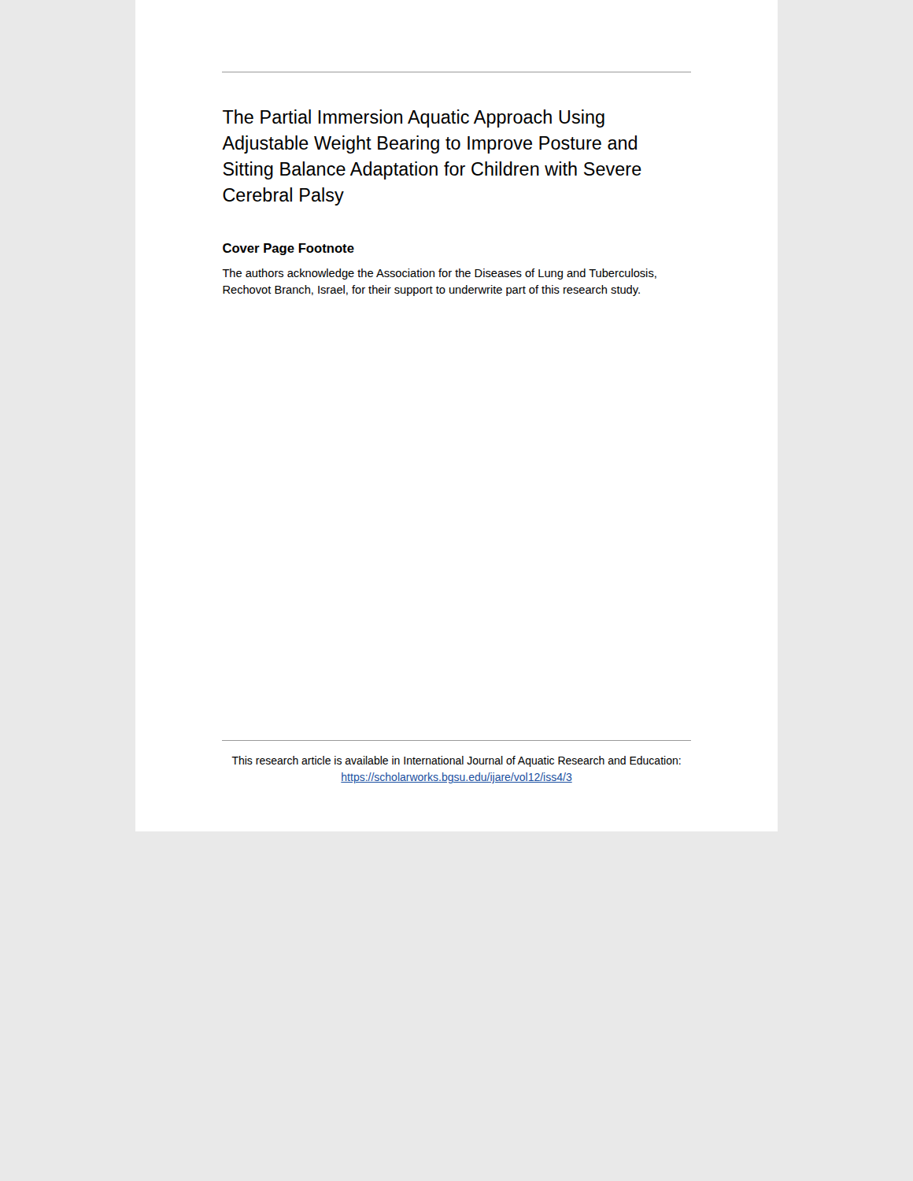The Partial Immersion Aquatic Approach Using Adjustable Weight Bearing to Improve Posture and Sitting Balance Adaptation for Children with Severe Cerebral Palsy
Cover Page Footnote
The authors acknowledge the Association for the Diseases of Lung and Tuberculosis, Rechovot Branch, Israel, for their support to underwrite part of this research study.
This research article is available in International Journal of Aquatic Research and Education:
https://scholarworks.bgsu.edu/ijare/vol12/iss4/3